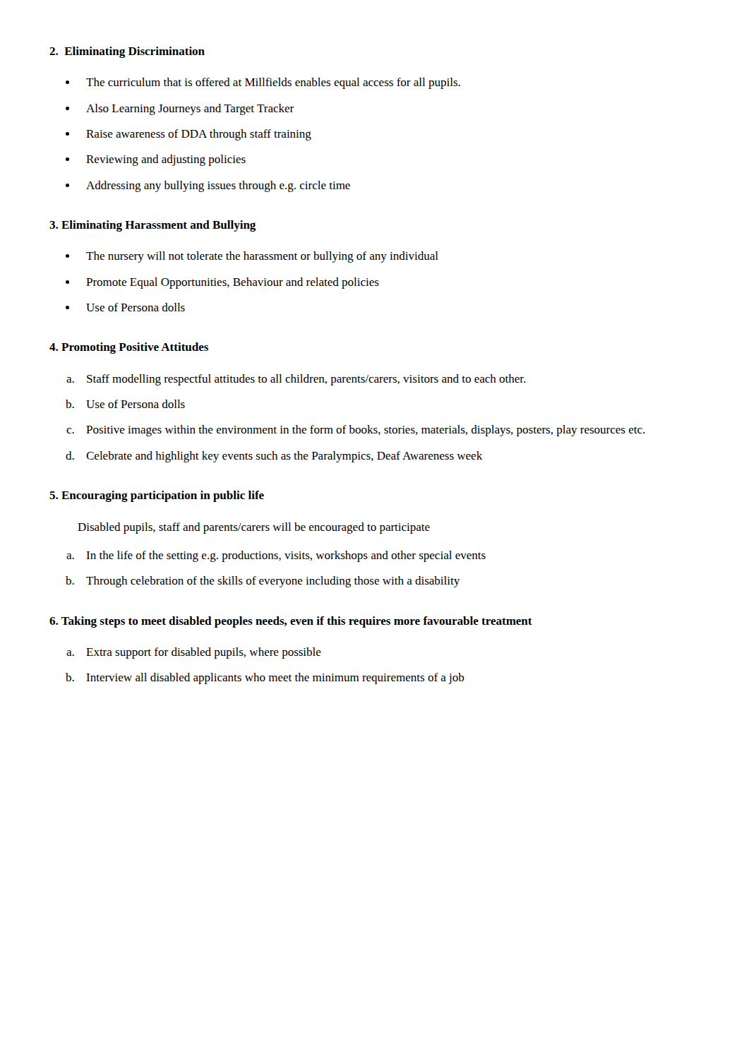2. Eliminating Discrimination
The curriculum that is offered at Millfields enables equal access for all pupils.
Also Learning Journeys and Target Tracker
Raise awareness of DDA through staff training
Reviewing and adjusting policies
Addressing any bullying issues through e.g. circle time
3. Eliminating Harassment and Bullying
The nursery will not tolerate the harassment or bullying of any individual
Promote Equal Opportunities, Behaviour and related policies
Use of Persona dolls
4. Promoting Positive Attitudes
Staff modelling respectful attitudes to all children, parents/carers, visitors and to each other.
Use of Persona dolls
Positive images within the environment in the form of books, stories, materials, displays, posters, play resources etc.
Celebrate and highlight key events such as the Paralympics, Deaf Awareness week
5. Encouraging participation in public life
Disabled pupils, staff and parents/carers will be encouraged to participate
In the life of the setting e.g. productions, visits, workshops and other special events
Through celebration of the skills of everyone including those with a disability
6. Taking steps to meet disabled peoples needs, even if this requires more favourable treatment
Extra support for disabled pupils, where possible
Interview all disabled applicants who meet the minimum requirements of a job